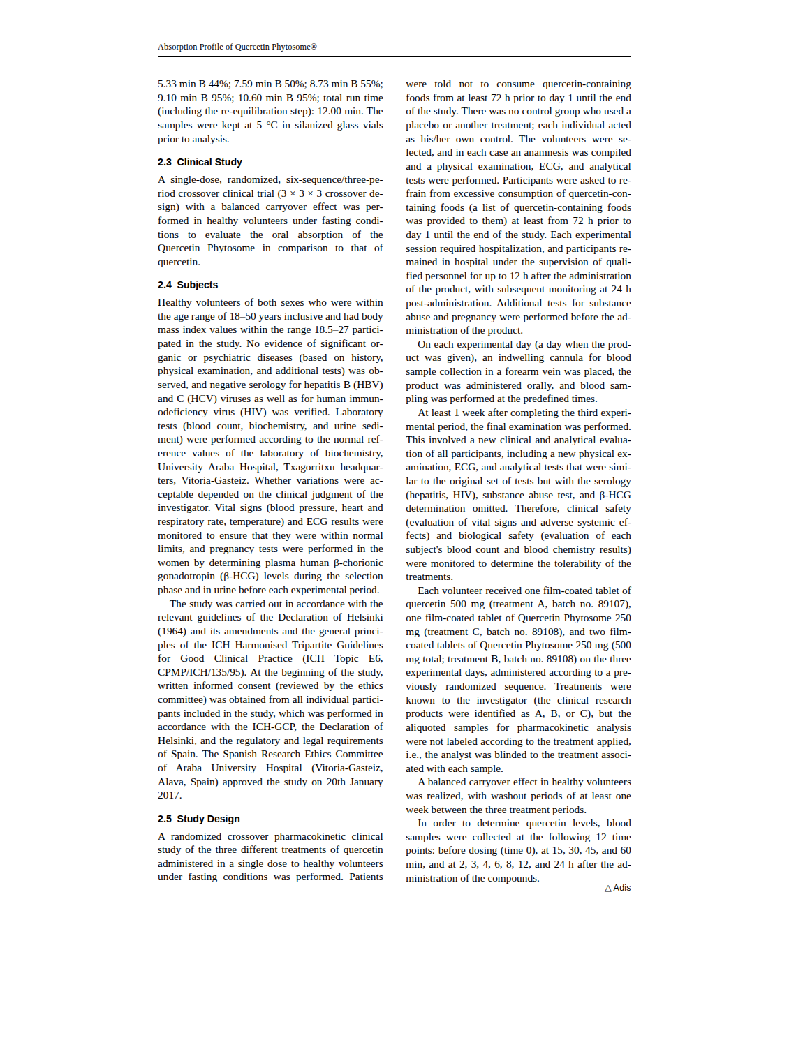Absorption Profile of Quercetin Phytosome®
5.33 min B 44%; 7.59 min B 50%; 8.73 min B 55%; 9.10 min B 95%; 10.60 min B 95%; total run time (including the re-equilibration step): 12.00 min. The samples were kept at 5 °C in silanized glass vials prior to analysis.
2.3 Clinical Study
A single-dose, randomized, six-sequence/three-period crossover clinical trial (3 × 3 × 3 crossover design) with a balanced carryover effect was performed in healthy volunteers under fasting conditions to evaluate the oral absorption of the Quercetin Phytosome in comparison to that of quercetin.
2.4 Subjects
Healthy volunteers of both sexes who were within the age range of 18–50 years inclusive and had body mass index values within the range 18.5–27 participated in the study. No evidence of significant organic or psychiatric diseases (based on history, physical examination, and additional tests) was observed, and negative serology for hepatitis B (HBV) and C (HCV) viruses as well as for human immunodeficiency virus (HIV) was verified. Laboratory tests (blood count, biochemistry, and urine sediment) were performed according to the normal reference values of the laboratory of biochemistry, University Araba Hospital, Txagorritxu headquarters, Vitoria-Gasteiz. Whether variations were acceptable depended on the clinical judgment of the investigator. Vital signs (blood pressure, heart and respiratory rate, temperature) and ECG results were monitored to ensure that they were within normal limits, and pregnancy tests were performed in the women by determining plasma human β-chorionic gonadotropin (β-HCG) levels during the selection phase and in urine before each experimental period.
The study was carried out in accordance with the relevant guidelines of the Declaration of Helsinki (1964) and its amendments and the general principles of the ICH Harmonised Tripartite Guidelines for Good Clinical Practice (ICH Topic E6, CPMP/ICH/135/95). At the beginning of the study, written informed consent (reviewed by the ethics committee) was obtained from all individual participants included in the study, which was performed in accordance with the ICH-GCP, the Declaration of Helsinki, and the regulatory and legal requirements of Spain. The Spanish Research Ethics Committee of Araba University Hospital (Vitoria-Gasteiz, Alava, Spain) approved the study on 20th January 2017.
2.5 Study Design
A randomized crossover pharmacokinetic clinical study of the three different treatments of quercetin administered in a single dose to healthy volunteers under fasting conditions was performed. Patients were told not to consume quercetin-containing foods from at least 72 h prior to day 1 until the end of the study. There was no control group who used a placebo or another treatment; each individual acted as his/her own control. The volunteers were selected, and in each case an anamnesis was compiled and a physical examination, ECG, and analytical tests were performed. Participants were asked to refrain from excessive consumption of quercetin-containing foods (a list of quercetin-containing foods was provided to them) at least from 72 h prior to day 1 until the end of the study. Each experimental session required hospitalization, and participants remained in hospital under the supervision of qualified personnel for up to 12 h after the administration of the product, with subsequent monitoring at 24 h post-administration. Additional tests for substance abuse and pregnancy were performed before the administration of the product.
On each experimental day (a day when the product was given), an indwelling cannula for blood sample collection in a forearm vein was placed, the product was administered orally, and blood sampling was performed at the predefined times.
At least 1 week after completing the third experimental period, the final examination was performed. This involved a new clinical and analytical evaluation of all participants, including a new physical examination, ECG, and analytical tests that were similar to the original set of tests but with the serology (hepatitis, HIV), substance abuse test, and β-HCG determination omitted. Therefore, clinical safety (evaluation of vital signs and adverse systemic effects) and biological safety (evaluation of each subject's blood count and blood chemistry results) were monitored to determine the tolerability of the treatments.
Each volunteer received one film-coated tablet of quercetin 500 mg (treatment A, batch no. 89107), one film-coated tablet of Quercetin Phytosome 250 mg (treatment C, batch no. 89108), and two film-coated tablets of Quercetin Phytosome 250 mg (500 mg total; treatment B, batch no. 89108) on the three experimental days, administered according to a previously randomized sequence. Treatments were known to the investigator (the clinical research products were identified as A, B, or C), but the aliquoted samples for pharmacokinetic analysis were not labeled according to the treatment applied, i.e., the analyst was blinded to the treatment associated with each sample.
A balanced carryover effect in healthy volunteers was realized, with washout periods of at least one week between the three treatment periods.
In order to determine quercetin levels, blood samples were collected at the following 12 time points: before dosing (time 0), at 15, 30, 45, and 60 min, and at 2, 3, 4, 6, 8, 12, and 24 h after the administration of the compounds.
△Adis